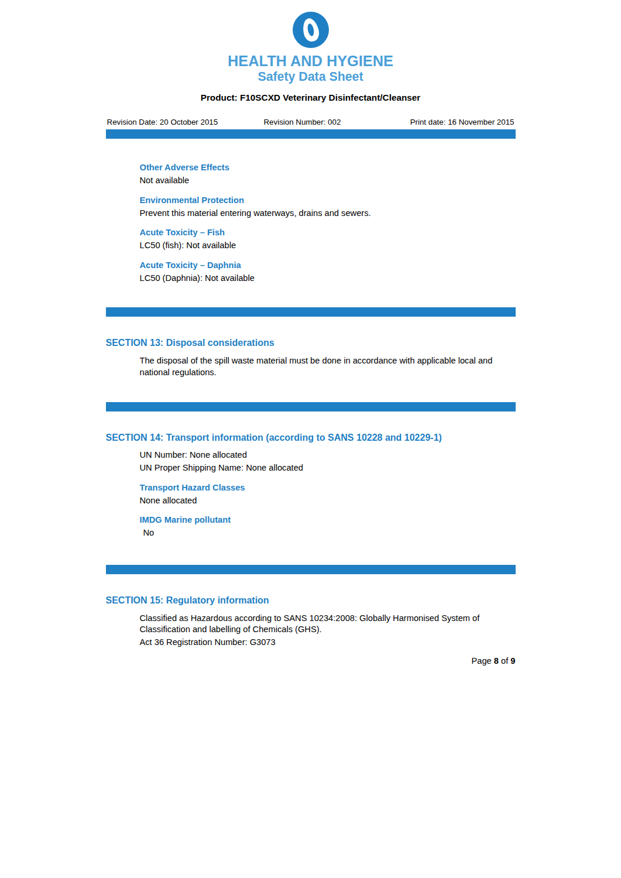HEALTH AND HYGIENE
Safety Data Sheet
Product: F10SCXD Veterinary Disinfectant/Cleanser
Revision Date: 20 October 2015 Revision Number: 002 Print date: 16 November 2015
Other Adverse Effects
Not available
Environmental Protection
Prevent this material entering waterways, drains and sewers.
Acute Toxicity – Fish
LC50 (fish): Not available
Acute Toxicity – Daphnia
LC50 (Daphnia): Not available
SECTION 13: Disposal considerations
The disposal of the spill waste material must be done in accordance with applicable local and national regulations.
SECTION 14: Transport information (according to SANS 10228 and 10229-1)
UN Number: None allocated
UN Proper Shipping Name: None allocated
Transport Hazard Classes
None allocated
IMDG Marine pollutant
No
SECTION 15: Regulatory information
Classified as Hazardous according to SANS 10234:2008: Globally Harmonised System of Classification and labelling of Chemicals (GHS).
Act 36 Registration Number: G3073
Page 8 of 9